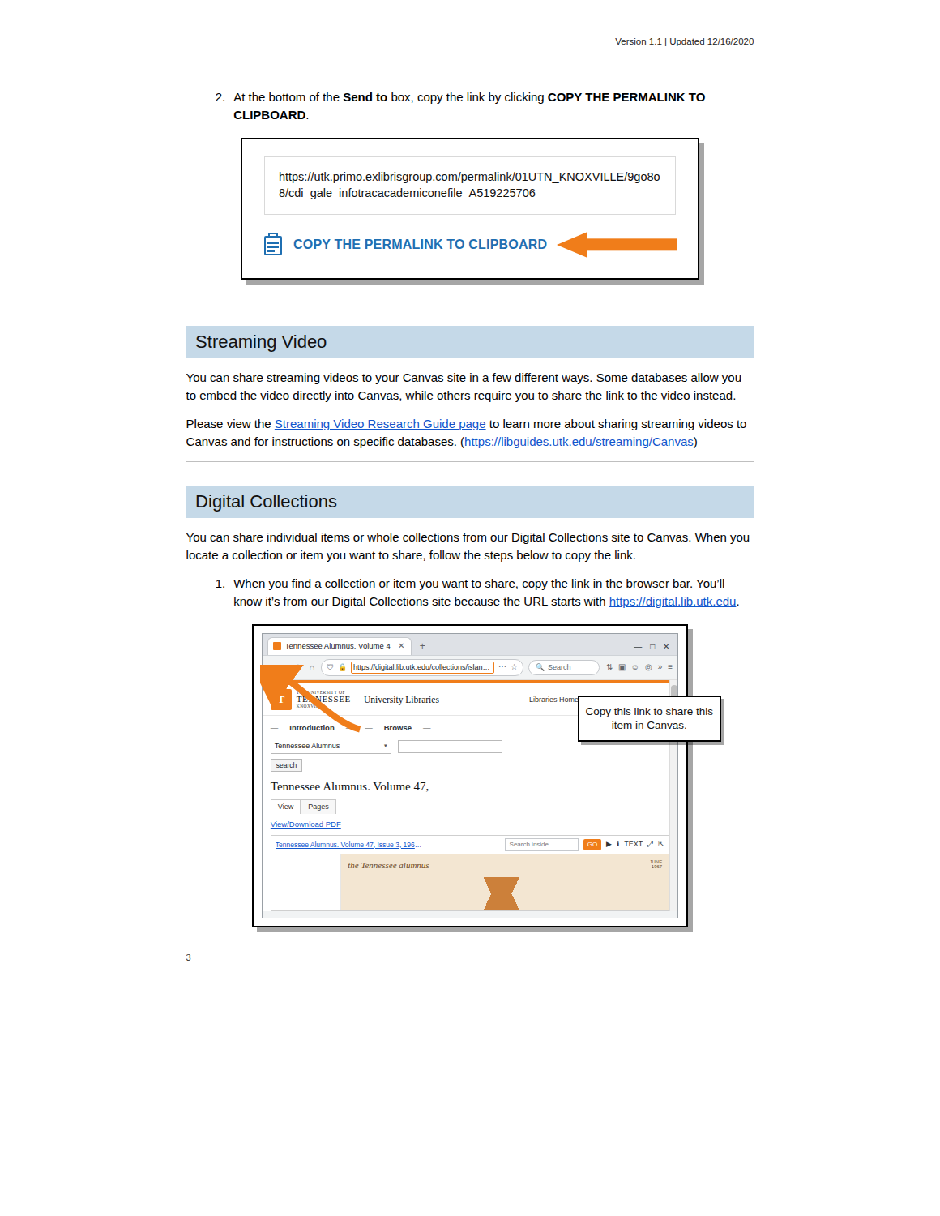Version 1.1 | Updated 12/16/2020
At the bottom of the Send to box, copy the link by clicking COPY THE PERMALINK TO CLIPBOARD.
https://utk.primo.exlibrisgroup.com/permalink/01UTN_KNOXVILLE/9go8o8/cdi_gale_infotracacademiconefile_A519225706
COPY THE PERMALINK TO CLIPBOARD
Streaming Video
You can share streaming videos to your Canvas site in a few different ways. Some databases allow you to embed the video directly into Canvas, while others require you to share the link to the video instead.
Please view the Streaming Video Research Guide page to learn more about sharing streaming videos to Canvas and for instructions on specific databases. (https://libguides.utk.edu/streaming/Canvas)
Digital Collections
You can share individual items or whole collections from our Digital Collections site to Canvas. When you locate a collection or item you want to share, follow the steps below to copy the link.
When you find a collection or item you want to share, copy the link in the browser bar. You’ll know it’s from our Digital Collections site because the URL starts with https://digital.lib.utk.edu.
Tennessee Alumnus. Volume 4✕
+
—□✕
← → ⟳ ⌂
🛡 🔒 https://digital.lib.utk.edu/collections/islandora/object/all ⋯ ☆
🔍Search
⇅▣☺◎»≡
T
THE UNIVERSITY OF
TENNESSEE
KNOXVILLE
University Libraries
Libraries Home
🔍SEARCH
≡MENU
—Introduction— —Browse—
Tennessee Alumnus▾
search
Tennessee Alumnus. Volume 47,
View
Pages
View/Download PDF
Tennessee Alumnus. Volume 47, Issue 3, 1967 June... Search inside GO ▶ ℹ TEXT ⤢ ⇱
the Tennessee alumnus
JUNE
1967
Copy this link to share this item in Canvas.
3